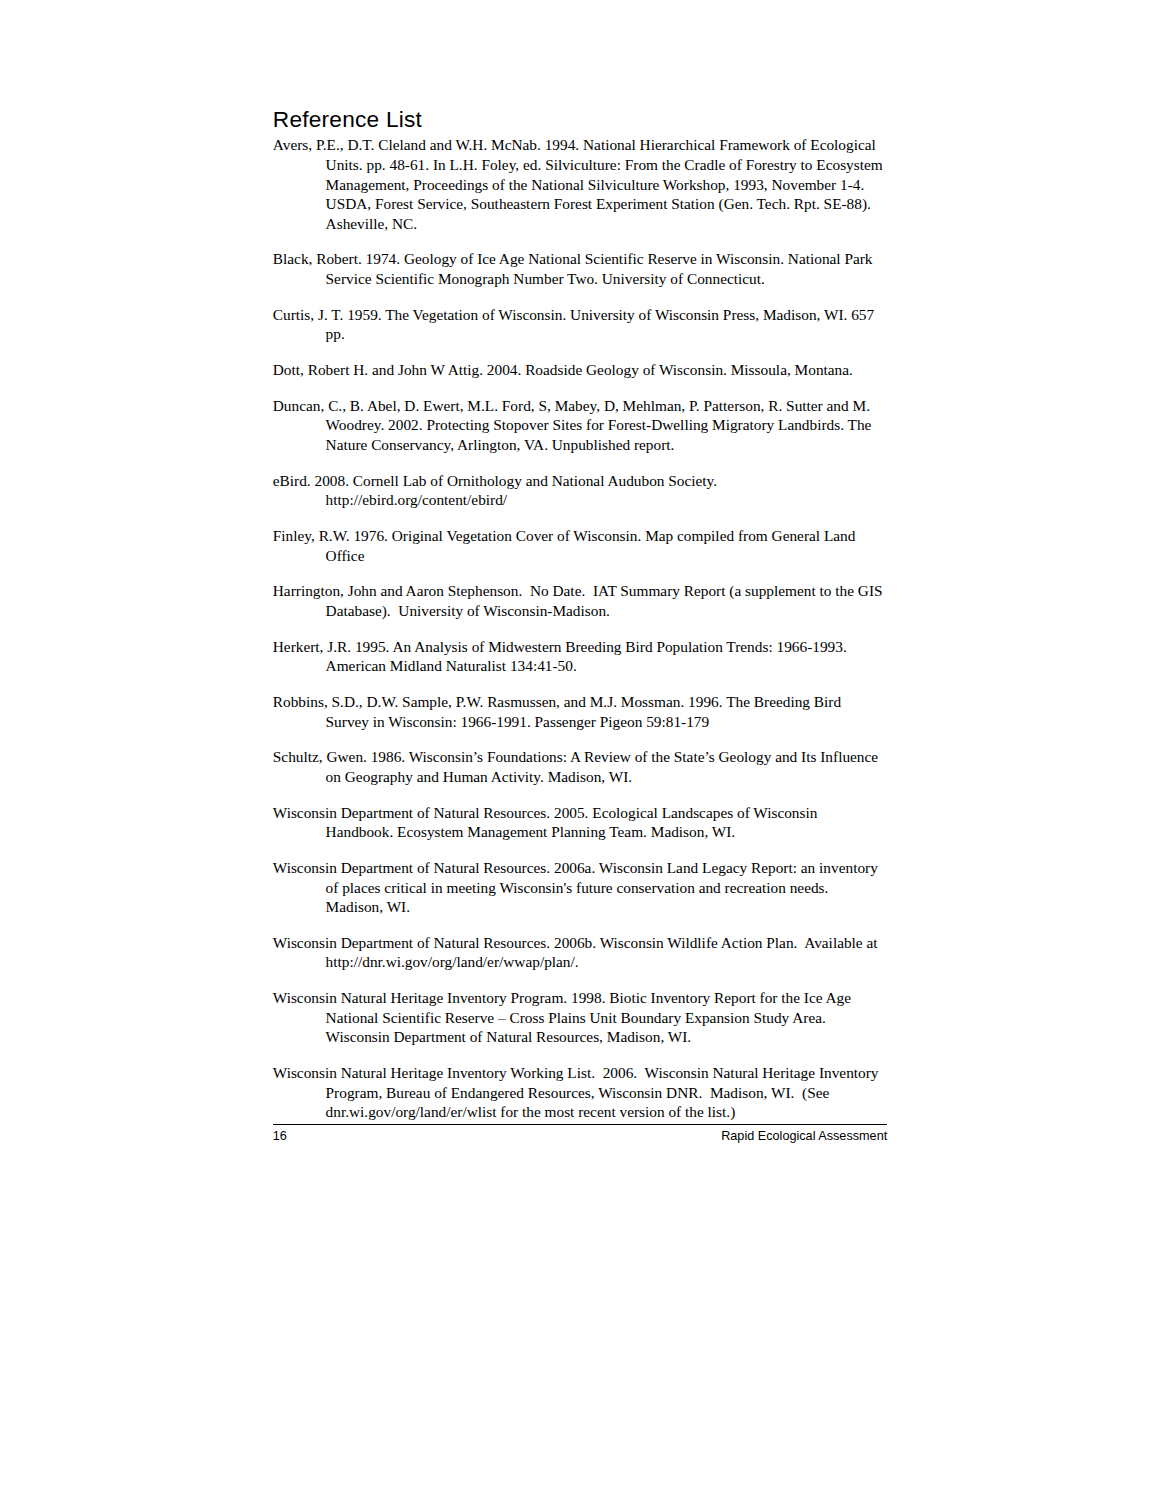Reference List
Avers, P.E., D.T. Cleland and W.H. McNab. 1994. National Hierarchical Framework of Ecological Units. pp. 48-61. In L.H. Foley, ed. Silviculture: From the Cradle of Forestry to Ecosystem Management, Proceedings of the National Silviculture Workshop, 1993, November 1-4. USDA, Forest Service, Southeastern Forest Experiment Station (Gen. Tech. Rpt. SE-88). Asheville, NC.
Black, Robert. 1974. Geology of Ice Age National Scientific Reserve in Wisconsin. National Park Service Scientific Monograph Number Two. University of Connecticut.
Curtis, J. T. 1959. The Vegetation of Wisconsin. University of Wisconsin Press, Madison, WI. 657 pp.
Dott, Robert H. and John W Attig. 2004. Roadside Geology of Wisconsin. Missoula, Montana.
Duncan, C., B. Abel, D. Ewert, M.L. Ford, S, Mabey, D, Mehlman, P. Patterson, R. Sutter and M. Woodrey. 2002. Protecting Stopover Sites for Forest-Dwelling Migratory Landbirds. The Nature Conservancy, Arlington, VA. Unpublished report.
eBird. 2008. Cornell Lab of Ornithology and National Audubon Society. http://ebird.org/content/ebird/
Finley, R.W. 1976. Original Vegetation Cover of Wisconsin. Map compiled from General Land Office
Harrington, John and Aaron Stephenson. No Date. IAT Summary Report (a supplement to the GIS Database). University of Wisconsin-Madison.
Herkert, J.R. 1995. An Analysis of Midwestern Breeding Bird Population Trends: 1966-1993. American Midland Naturalist 134:41-50.
Robbins, S.D., D.W. Sample, P.W. Rasmussen, and M.J. Mossman. 1996. The Breeding Bird Survey in Wisconsin: 1966-1991. Passenger Pigeon 59:81-179
Schultz, Gwen. 1986. Wisconsin’s Foundations: A Review of the State’s Geology and Its Influence on Geography and Human Activity. Madison, WI.
Wisconsin Department of Natural Resources. 2005. Ecological Landscapes of Wisconsin Handbook. Ecosystem Management Planning Team. Madison, WI.
Wisconsin Department of Natural Resources. 2006a. Wisconsin Land Legacy Report: an inventory of places critical in meeting Wisconsin's future conservation and recreation needs. Madison, WI.
Wisconsin Department of Natural Resources. 2006b. Wisconsin Wildlife Action Plan. Available at http://dnr.wi.gov/org/land/er/wwap/plan/.
Wisconsin Natural Heritage Inventory Program. 1998. Biotic Inventory Report for the Ice Age National Scientific Reserve – Cross Plains Unit Boundary Expansion Study Area. Wisconsin Department of Natural Resources, Madison, WI.
Wisconsin Natural Heritage Inventory Working List. 2006. Wisconsin Natural Heritage Inventory Program, Bureau of Endangered Resources, Wisconsin DNR. Madison, WI. (See dnr.wi.gov/org/land/er/wlist for the most recent version of the list.)
16
Rapid Ecological Assessment